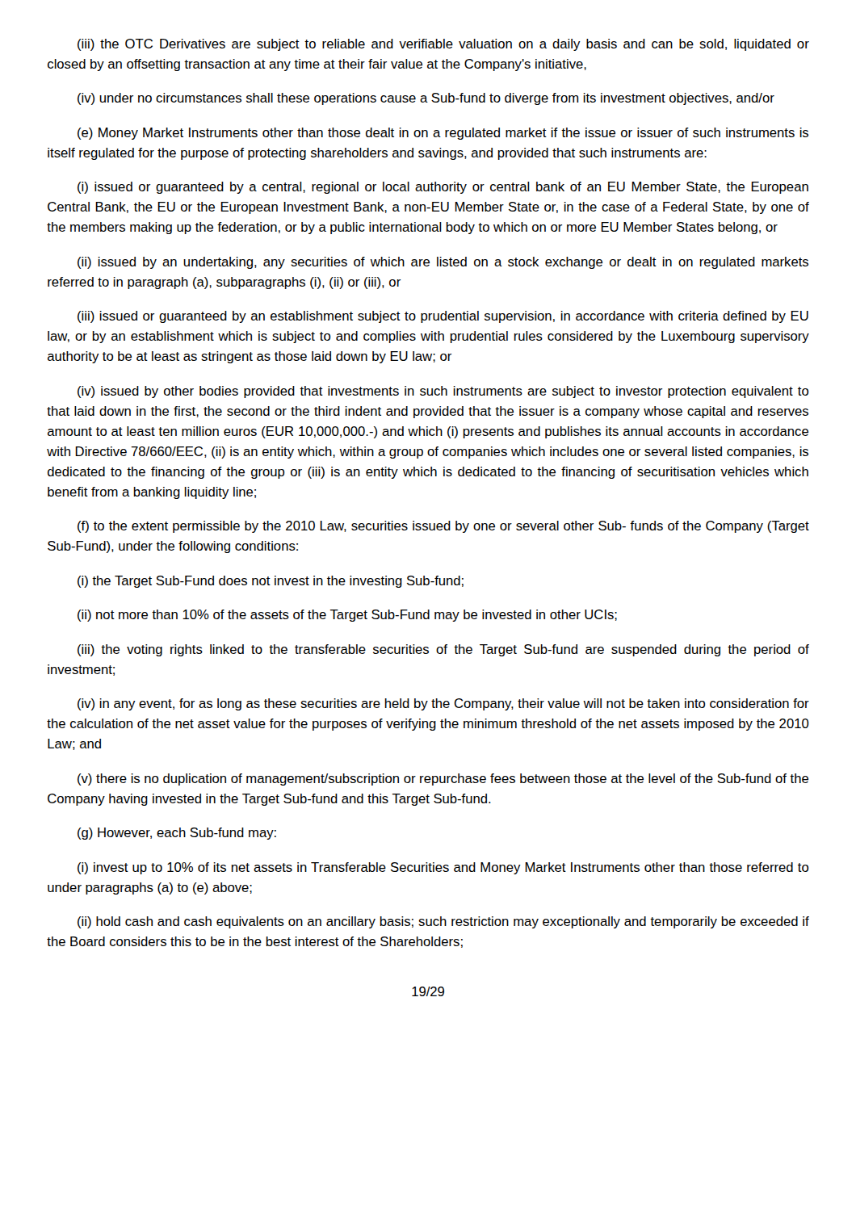(iii) the OTC Derivatives are subject to reliable and verifiable valuation on a daily basis and can be sold, liquidated or closed by an offsetting transaction at any time at their fair value at the Company's initiative,
(iv) under no circumstances shall these operations cause a Sub-fund to diverge from its investment objectives, and/or
(e) Money Market Instruments other than those dealt in on a regulated market if the issue or issuer of such instruments is itself regulated for the purpose of protecting shareholders and savings, and provided that such instruments are:
(i) issued or guaranteed by a central, regional or local authority or central bank of an EU Member State, the European Central Bank, the EU or the European Investment Bank, a non-EU Member State or, in the case of a Federal State, by one of the members making up the federation, or by a public international body to which on or more EU Member States belong, or
(ii) issued by an undertaking, any securities of which are listed on a stock exchange or dealt in on regulated markets referred to in paragraph (a), subparagraphs (i), (ii) or (iii), or
(iii) issued or guaranteed by an establishment subject to prudential supervision, in accordance with criteria defined by EU law, or by an establishment which is subject to and complies with prudential rules considered by the Luxembourg supervisory authority to be at least as stringent as those laid down by EU law; or
(iv) issued by other bodies provided that investments in such instruments are subject to investor protection equivalent to that laid down in the first, the second or the third indent and provided that the issuer is a company whose capital and reserves amount to at least ten million euros (EUR 10,000,000.-) and which (i) presents and publishes its annual accounts in accordance with Directive 78/660/EEC, (ii) is an entity which, within a group of companies which includes one or several listed companies, is dedicated to the financing of the group or (iii) is an entity which is dedicated to the financing of securitisation vehicles which benefit from a banking liquidity line;
(f) to the extent permissible by the 2010 Law, securities issued by one or several other Sub- funds of the Company (Target Sub-Fund), under the following conditions:
(i) the Target Sub-Fund does not invest in the investing Sub-fund;
(ii) not more than 10% of the assets of the Target Sub-Fund may be invested in other UCIs;
(iii) the voting rights linked to the transferable securities of the Target Sub-fund are suspended during the period of investment;
(iv) in any event, for as long as these securities are held by the Company, their value will not be taken into consideration for the calculation of the net asset value for the purposes of verifying the minimum threshold of the net assets imposed by the 2010 Law; and
(v) there is no duplication of management/subscription or repurchase fees between those at the level of the Sub-fund of the Company having invested in the Target Sub-fund and this Target Sub-fund.
(g) However, each Sub-fund may:
(i) invest up to 10% of its net assets in Transferable Securities and Money Market Instruments other than those referred to under paragraphs (a) to (e) above;
(ii) hold cash and cash equivalents on an ancillary basis; such restriction may exceptionally and temporarily be exceeded if the Board considers this to be in the best interest of the Shareholders;
19/29